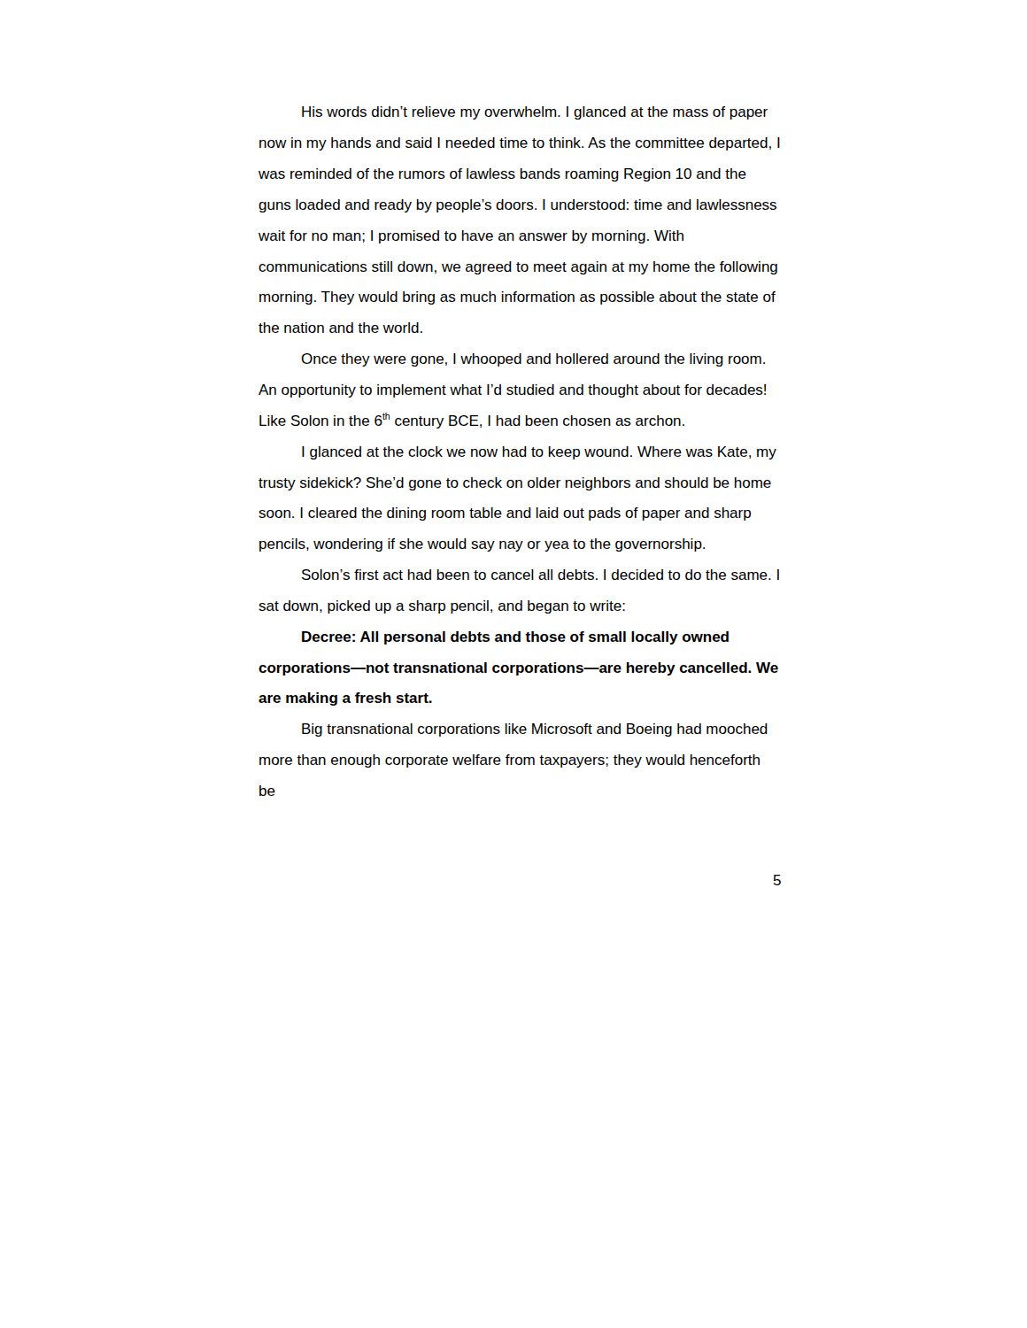His words didn’t relieve my overwhelm. I glanced at the mass of paper now in my hands and said I needed time to think. As the committee departed, I was reminded of the rumors of lawless bands roaming Region 10 and the guns loaded and ready by people’s doors. I understood: time and lawlessness wait for no man; I promised to have an answer by morning. With communications still down, we agreed to meet again at my home the following morning. They would bring as much information as possible about the state of the nation and the world.
Once they were gone, I whooped and hollered around the living room. An opportunity to implement what I’d studied and thought about for decades! Like Solon in the 6th century BCE, I had been chosen as archon.
I glanced at the clock we now had to keep wound. Where was Kate, my trusty sidekick? She’d gone to check on older neighbors and should be home soon. I cleared the dining room table and laid out pads of paper and sharp pencils, wondering if she would say nay or yea to the governorship.
Solon’s first act had been to cancel all debts. I decided to do the same. I sat down, picked up a sharp pencil, and began to write:
Decree: All personal debts and those of small locally owned corporations—not transnational corporations—are hereby cancelled. We are making a fresh start.
Big transnational corporations like Microsoft and Boeing had mooched more than enough corporate welfare from taxpayers; they would henceforth be
5